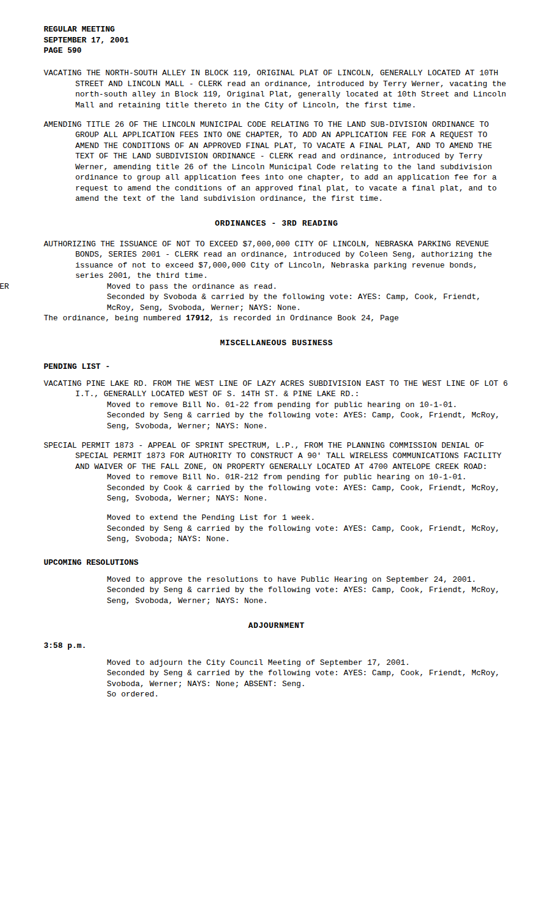REGULAR MEETING
SEPTEMBER 17, 2001
PAGE 590
VACATING THE NORTH-SOUTH ALLEY IN BLOCK 119, ORIGINAL PLAT OF LINCOLN, GENERALLY LOCATED AT 10TH STREET AND LINCOLN MALL - CLERK read an ordinance, introduced by Terry Werner, vacating the north-south alley in Block 119, Original Plat, generally located at 10th Street and Lincoln Mall and retaining title thereto in the City of Lincoln, the first time.
AMENDING TITLE 26 OF THE LINCOLN MUNICIPAL CODE RELATING TO THE LAND SUB-DIVISION ORDINANCE TO GROUP ALL APPLICATION FEES INTO ONE CHAPTER, TO ADD AN APPLICATION FEE FOR A REQUEST TO AMEND THE CONDITIONS OF AN APPROVED FINAL PLAT, TO VACATE A FINAL PLAT, AND TO AMEND THE TEXT OF THE LAND SUBDIVISION ORDINANCE - CLERK read and ordinance, introduced by Terry Werner, amending title 26 of the Lincoln Municipal Code relating to the land subdivision ordinance to group all application fees into one chapter, to add an application fee for a request to amend the conditions of an approved final plat, to vacate a final plat, and to amend the text of the land subdivision ordinance, the first time.
ORDINANCES - 3RD READING
AUTHORIZING THE ISSUANCE OF NOT TO EXCEED $7,000,000 CITY OF LINCOLN, NEBRASKA PARKING REVENUE BONDS, SERIES 2001 - CLERK read an ordinance, introduced by Coleen Seng, authorizing the issuance of not to exceed $7,000,000 City of Lincoln, Nebraska parking revenue bonds, series 2001, the third time.
WERNERMoved to pass the ordinance as read.
Seconded by Svoboda & carried by the following vote: AYES: Camp, Cook, Friendt, McRoy, Seng, Svoboda, Werner; NAYS: None.
The ordinance, being numbered 17912, is recorded in Ordinance Book 24, Page
MISCELLANEOUS BUSINESS
PENDING LIST -
VACATING PINE LAKE RD. FROM THE WEST LINE OF LAZY ACRES SUBDIVISION EAST TO THE WEST LINE OF LOT 6 I.T., GENERALLY LOCATED WEST OF S. 14TH ST. & PINE LAKE RD.:
CAMPMoved to remove Bill No. 01-22 from pending for public hearing on 10-1-01.
Seconded by Seng & carried by the following vote: AYES: Camp, Cook, Friendt, McRoy, Seng, Svoboda, Werner; NAYS: None.
SPECIAL PERMIT 1873 - APPEAL OF SPRINT SPECTRUM, L.P., FROM THE PLANNING COMMISSION DENIAL OF SPECIAL PERMIT 1873 FOR AUTHORITY TO CONSTRUCT A 90' TALL WIRELESS COMMUNICATIONS FACILITY AND WAIVER OF THE FALL ZONE, ON PROPERTY GENERALLY LOCATED AT 4700 ANTELOPE CREEK ROAD:
CAMPMoved to remove Bill No. 01R-212 from pending for public hearing on 10-1-01.
Seconded by Cook & carried by the following vote: AYES: Camp, Cook, Friendt, McRoy, Seng, Svoboda, Werner; NAYS: None.
CAMPMoved to extend the Pending List for 1 week.
Seconded by Seng & carried by the following vote: AYES: Camp, Cook, Friendt, McRoy, Seng, Svoboda; NAYS: None.
UPCOMING RESOLUTIONS
CAMPMoved to approve the resolutions to have Public Hearing on September 24, 2001.
Seconded by Seng & carried by the following vote: AYES: Camp, Cook, Friendt, McRoy, Seng, Svoboda, Werner; NAYS: None.
ADJOURNMENT
3:58 p.m.
CAMPMoved to adjourn the City Council Meeting of September 17, 2001.
Seconded by Seng & carried by the following vote: AYES: Camp, Cook, Friendt, McRoy, Svoboda, Werner; NAYS: None; ABSENT: Seng.
So ordered.